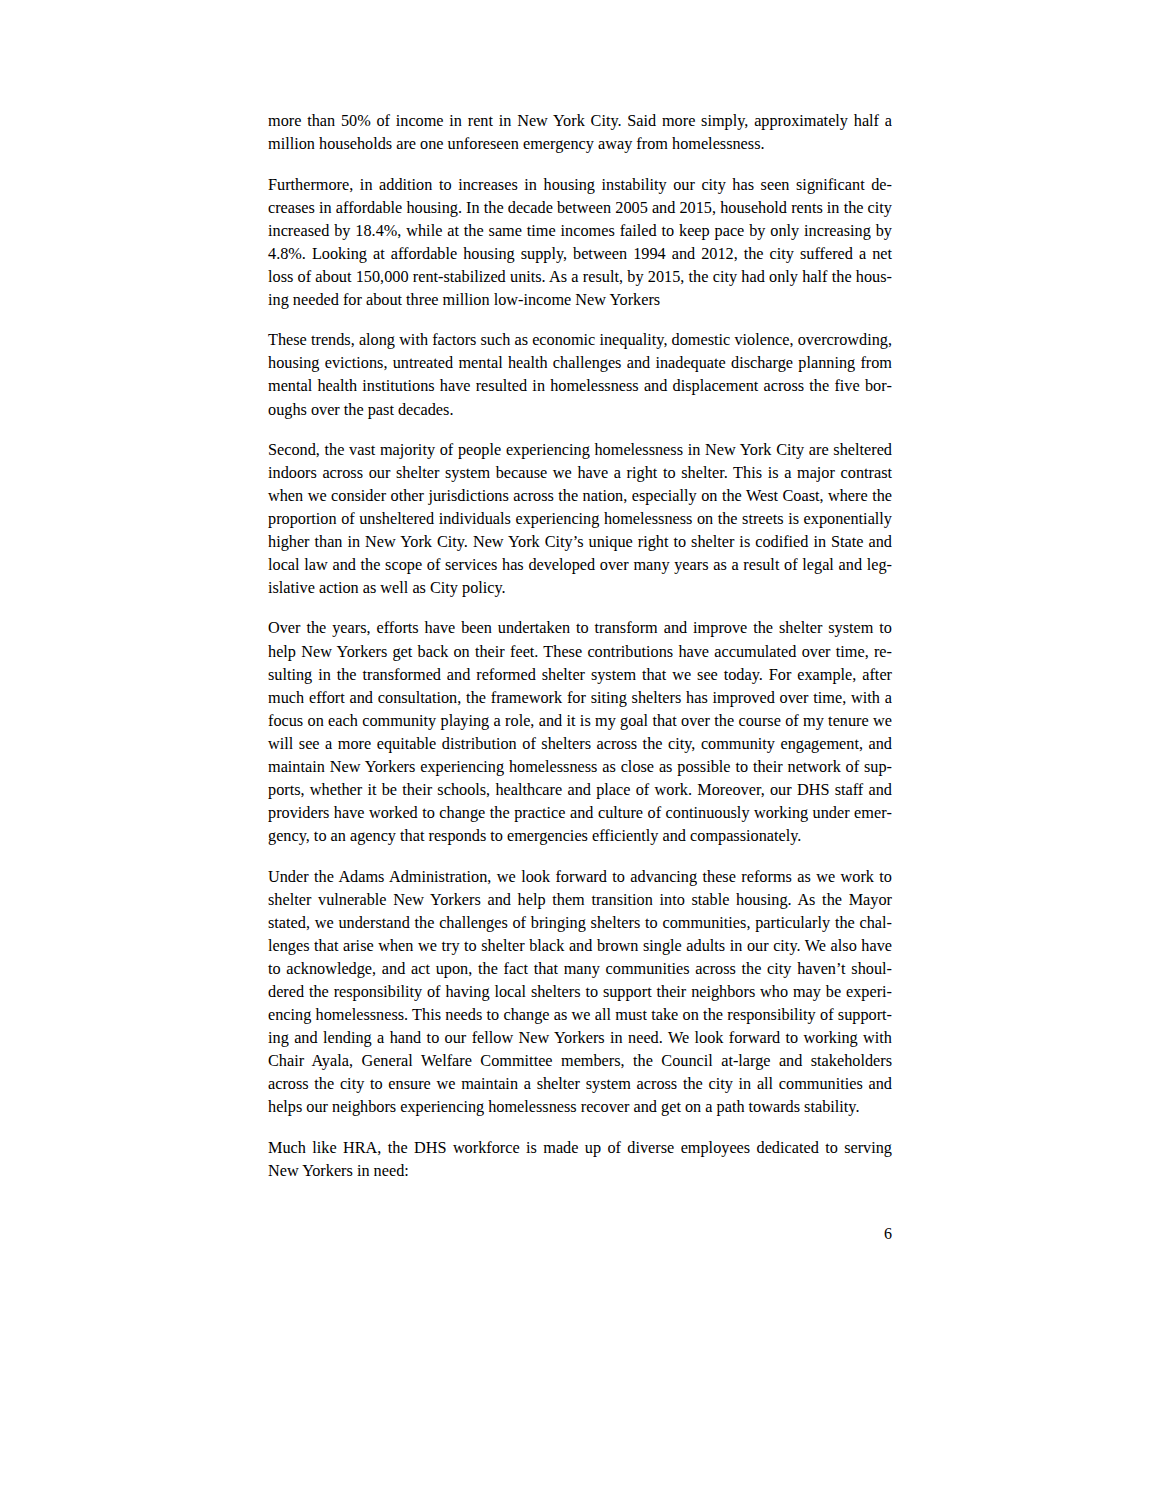more than 50% of income in rent in New York City. Said more simply, approximately half a million households are one unforeseen emergency away from homelessness.
Furthermore, in addition to increases in housing instability our city has seen significant decreases in affordable housing. In the decade between 2005 and 2015, household rents in the city increased by 18.4%, while at the same time incomes failed to keep pace by only increasing by 4.8%. Looking at affordable housing supply, between 1994 and 2012, the city suffered a net loss of about 150,000 rent-stabilized units. As a result, by 2015, the city had only half the housing needed for about three million low-income New Yorkers
These trends, along with factors such as economic inequality, domestic violence, overcrowding, housing evictions, untreated mental health challenges and inadequate discharge planning from mental health institutions have resulted in homelessness and displacement across the five boroughs over the past decades.
Second, the vast majority of people experiencing homelessness in New York City are sheltered indoors across our shelter system because we have a right to shelter. This is a major contrast when we consider other jurisdictions across the nation, especially on the West Coast, where the proportion of unsheltered individuals experiencing homelessness on the streets is exponentially higher than in New York City. New York City’s unique right to shelter is codified in State and local law and the scope of services has developed over many years as a result of legal and legislative action as well as City policy.
Over the years, efforts have been undertaken to transform and improve the shelter system to help New Yorkers get back on their feet. These contributions have accumulated over time, resulting in the transformed and reformed shelter system that we see today. For example, after much effort and consultation, the framework for siting shelters has improved over time, with a focus on each community playing a role, and it is my goal that over the course of my tenure we will see a more equitable distribution of shelters across the city, community engagement, and maintain New Yorkers experiencing homelessness as close as possible to their network of supports, whether it be their schools, healthcare and place of work. Moreover, our DHS staff and providers have worked to change the practice and culture of continuously working under emergency, to an agency that responds to emergencies efficiently and compassionately.
Under the Adams Administration, we look forward to advancing these reforms as we work to shelter vulnerable New Yorkers and help them transition into stable housing. As the Mayor stated, we understand the challenges of bringing shelters to communities, particularly the challenges that arise when we try to shelter black and brown single adults in our city. We also have to acknowledge, and act upon, the fact that many communities across the city haven’t shouldered the responsibility of having local shelters to support their neighbors who may be experiencing homelessness. This needs to change as we all must take on the responsibility of supporting and lending a hand to our fellow New Yorkers in need. We look forward to working with Chair Ayala, General Welfare Committee members, the Council at-large and stakeholders across the city to ensure we maintain a shelter system across the city in all communities and helps our neighbors experiencing homelessness recover and get on a path towards stability.
Much like HRA, the DHS workforce is made up of diverse employees dedicated to serving New Yorkers in need:
6